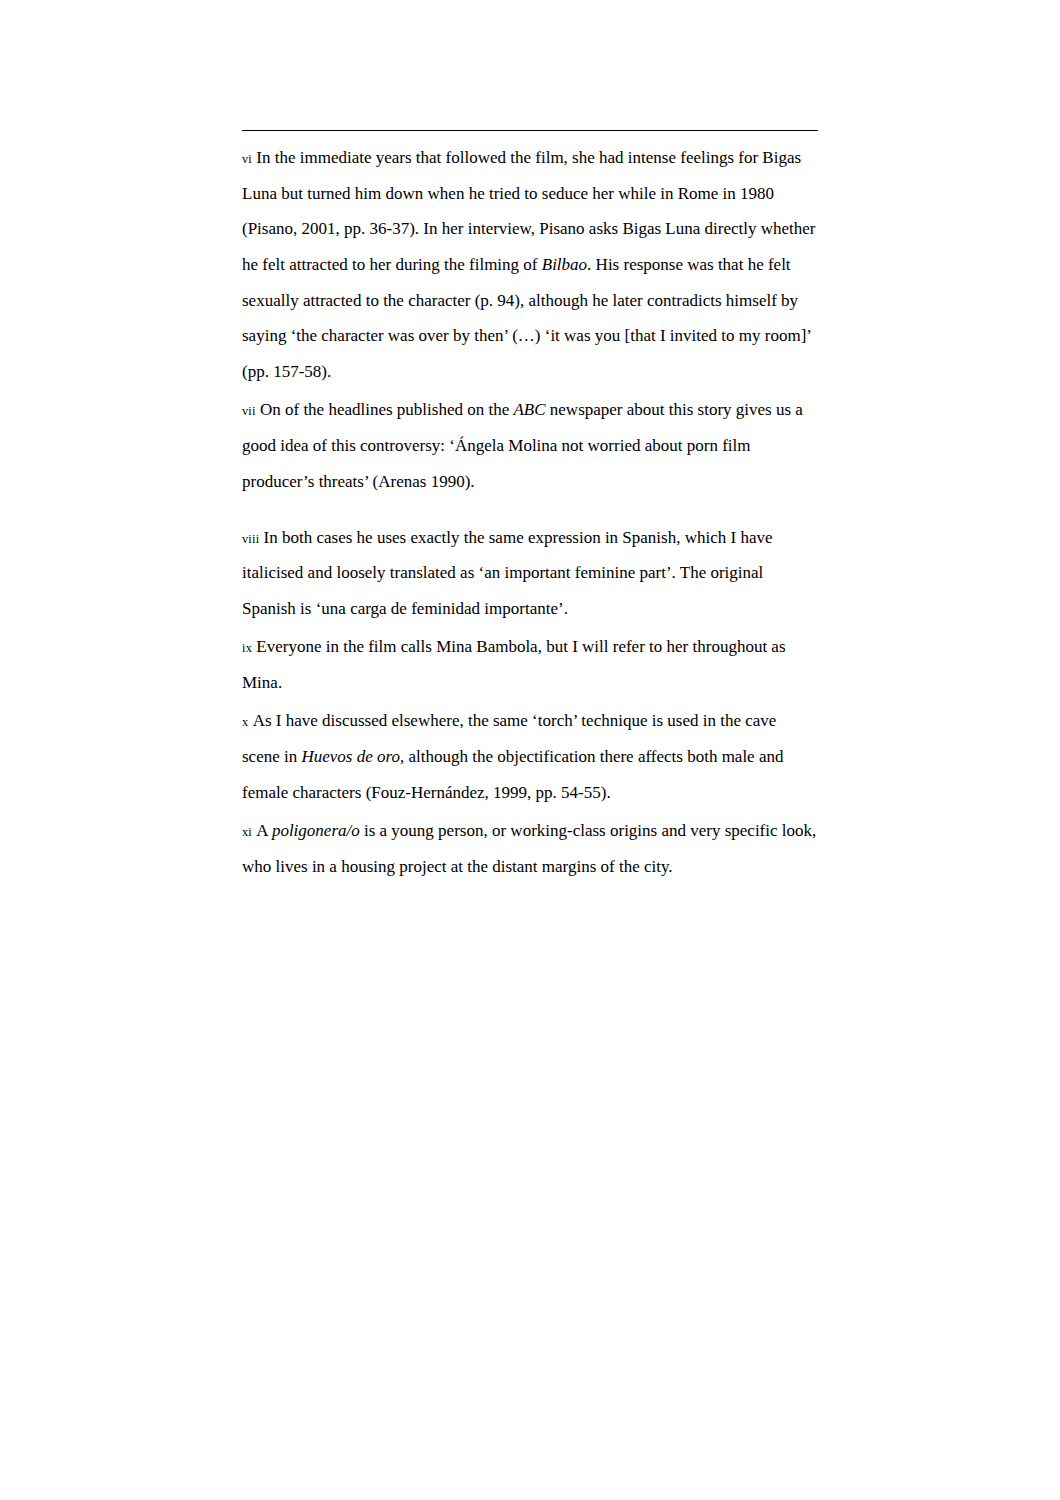vi In the immediate years that followed the film, she had intense feelings for Bigas Luna but turned him down when he tried to seduce her while in Rome in 1980 (Pisano, 2001, pp. 36-37). In her interview, Pisano asks Bigas Luna directly whether he felt attracted to her during the filming of Bilbao. His response was that he felt sexually attracted to the character (p. 94), although he later contradicts himself by saying ‘the character was over by then’ (…) ‘it was you [that I invited to my room]’ (pp. 157-58).
vii On of the headlines published on the ABC newspaper about this story gives us a good idea of this controversy: ‘Ángela Molina not worried about porn film producer’s threats’ (Arenas 1990).
viii In both cases he uses exactly the same expression in Spanish, which I have italicised and loosely translated as ‘an important feminine part’. The original Spanish is ‘una carga de feminidad importante’.
ix Everyone in the film calls Mina Bambola, but I will refer to her throughout as Mina.
x As I have discussed elsewhere, the same ‘torch’ technique is used in the cave scene in Huevos de oro, although the objectification there affects both male and female characters (Fouz-Hernández, 1999, pp. 54-55).
xi A poligonera/o is a young person, or working-class origins and very specific look, who lives in a housing project at the distant margins of the city.